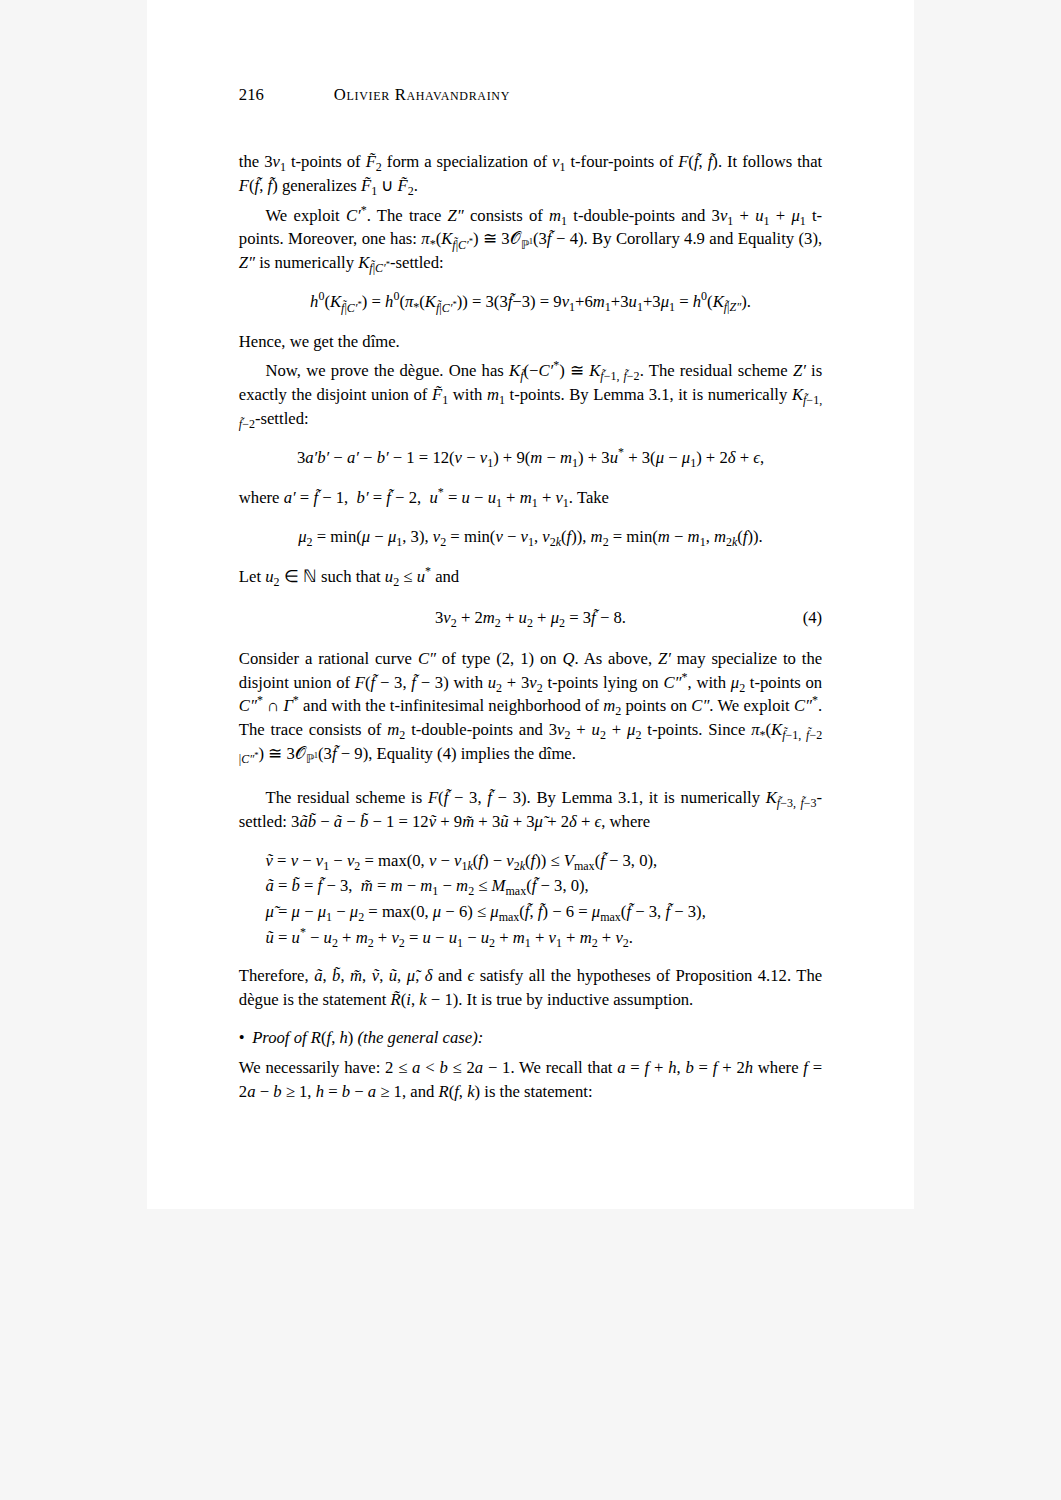216 Olivier Rahavandrainy
the 3v1 t-points of F̃2 form a specialization of v1 t-four-points of F(f̃, f̃). It follows that F(f̃, f̃) generalizes F̃1 ∪ F̃2.
We exploit C′*. The trace Z″ consists of m1 t-double-points and 3v1 + u1 + μ1 t-points. Moreover, one has: π*(Kf̃|C′*) ≅ 3𝒪ℙ1(3f̃ − 4). By Corollary 4.9 and Equality (3), Z″ is numerically Kf̃|C′*-settled:
h0(Kf̃|C′*) = h0(π*(Kf̃|C′*)) = 3(3f̃−3) = 9v1+6m1+3u1+3μ1 = h0(Kf̃|Z″).
Hence, we get the dîme.
Now, we prove the dègue. One has Kf̃(−C′*) ≅ Kf̃−1, f̃−2. The residual scheme Z′ is exactly the disjoint union of F̃1 with m1 t-points. By Lemma 3.1, it is numerically Kf̃−1, f̃−2-settled:
3a′b′ − a′ − b′ − 1 = 12(v − v1) + 9(m − m1) + 3u* + 3(μ − μ1) + 2δ + ϵ,
where a′ = f̃ − 1, b′ = f̃ − 2, u* = u − u1 + m1 + v1. Take
μ2 = min(μ − μ1, 3), v2 = min(v − v1, v2k(f)), m2 = min(m − m1, m2k(f)).
Let u2 ∈ ℕ such that u2 ≤ u* and
3v2 + 2m2 + u2 + μ2 = 3f̃ − 8. (4)
Consider a rational curve C″ of type (2, 1) on Q. As above, Z′ may specialize to the disjoint union of F(f̃ − 3, f̃ − 3) with u2 + 3v2 t-points lying on C″*, with μ2 t-points on C″* ∩ Γ* and with the t-infinitesimal neighborhood of m2 points on C″. We exploit C″*. The trace consists of m2 t-double-points and 3v2 + u2 + μ2 t-points. Since π*(Kf̃−1, f̃−2 |C″*) ≅ 3𝒪ℙ1(3f̃ − 9), Equality (4) implies the dîme.
The residual scheme is F(f̃ − 3, f̃ − 3). By Lemma 3.1, it is numerically Kf̃−3, f̃−3-settled: 3ãb̃ − ã − b̃ − 1 = 12ṽ + 9m̃ + 3ũ + 3μ̃ + 2δ + ϵ, where
ṽ = v − v1 − v2 = max(0, v − v1k(f) − v2k(f)) ≤ Vmax(f̃ − 3, 0),
ã = b̃ = f̃ − 3, m̃ = m − m1 − m2 ≤ Mmax(f̃ − 3, 0),
μ̃ = μ − μ1 − μ2 = max(0, μ − 6) ≤ μmax(f̃, f̃) − 6 = μmax(f̃ − 3, f̃ − 3),
ũ = u* − u2 + m2 + v2 = u − u1 − u2 + m1 + v1 + m2 + v2.
Therefore, ã, b̃, m̃, ṽ, ũ, μ̃, δ and ϵ satisfy all the hypotheses of Proposition 4.12. The dègue is the statement R̃(i, k − 1). It is true by inductive assumption.
Proof of R(f, h) (the general case):
We necessarily have: 2 ≤ a < b ≤ 2a − 1. We recall that a = f + h, b = f + 2h where f = 2a − b ≥ 1, h = b − a ≥ 1, and R(f, k) is the statement: